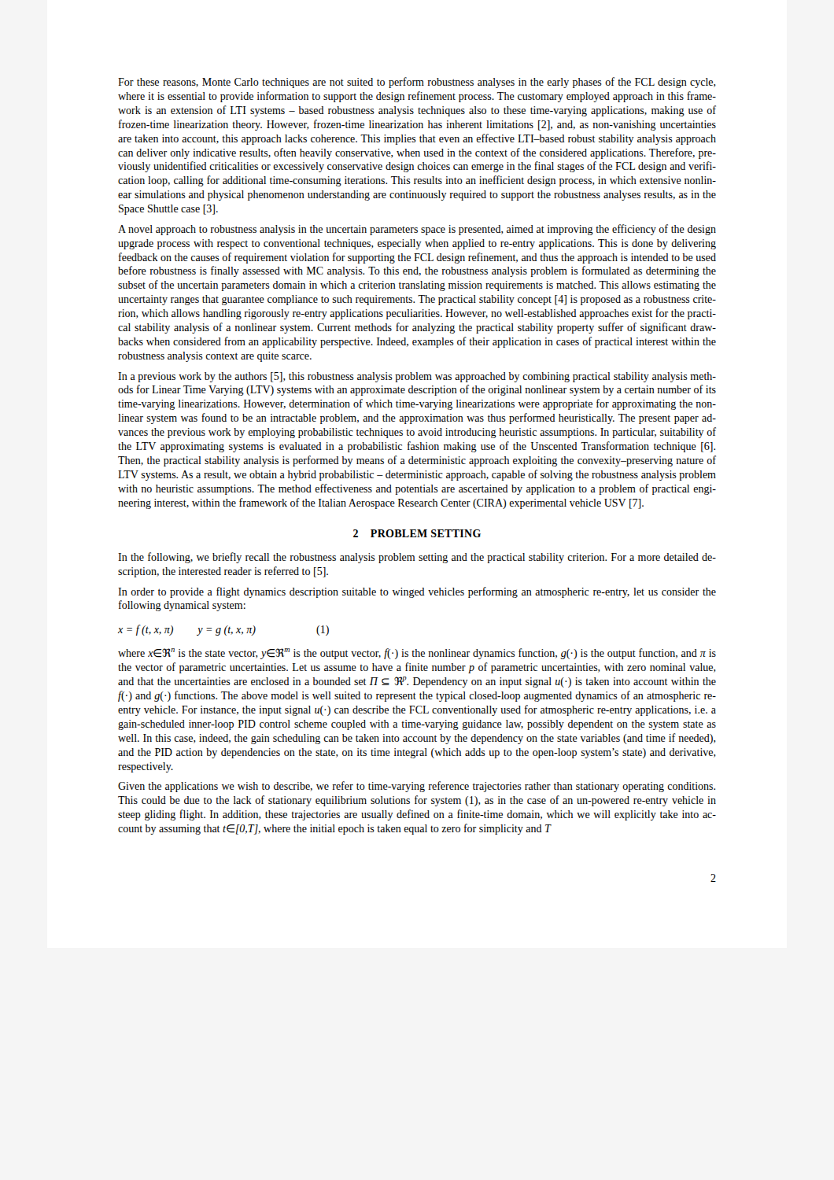For these reasons, Monte Carlo techniques are not suited to perform robustness analyses in the early phases of the FCL design cycle, where it is essential to provide information to support the design refinement process. The customary employed approach in this framework is an extension of LTI systems – based robustness analysis techniques also to these time-varying applications, making use of frozen-time linearization theory. However, frozen-time linearization has inherent limitations [2], and, as non-vanishing uncertainties are taken into account, this approach lacks coherence. This implies that even an effective LTI–based robust stability analysis approach can deliver only indicative results, often heavily conservative, when used in the context of the considered applications. Therefore, previously unidentified criticalities or excessively conservative design choices can emerge in the final stages of the FCL design and verification loop, calling for additional time-consuming iterations. This results into an inefficient design process, in which extensive nonlinear simulations and physical phenomenon understanding are continuously required to support the robustness analyses results, as in the Space Shuttle case [3].
A novel approach to robustness analysis in the uncertain parameters space is presented, aimed at improving the efficiency of the design upgrade process with respect to conventional techniques, especially when applied to re-entry applications. This is done by delivering feedback on the causes of requirement violation for supporting the FCL design refinement, and thus the approach is intended to be used before robustness is finally assessed with MC analysis. To this end, the robustness analysis problem is formulated as determining the subset of the uncertain parameters domain in which a criterion translating mission requirements is matched. This allows estimating the uncertainty ranges that guarantee compliance to such requirements. The practical stability concept [4] is proposed as a robustness criterion, which allows handling rigorously re-entry applications peculiarities. However, no well-established approaches exist for the practical stability analysis of a nonlinear system. Current methods for analyzing the practical stability property suffer of significant drawbacks when considered from an applicability perspective. Indeed, examples of their application in cases of practical interest within the robustness analysis context are quite scarce.
In a previous work by the authors [5], this robustness analysis problem was approached by combining practical stability analysis methods for Linear Time Varying (LTV) systems with an approximate description of the original nonlinear system by a certain number of its time-varying linearizations. However, determination of which time-varying linearizations were appropriate for approximating the nonlinear system was found to be an intractable problem, and the approximation was thus performed heuristically. The present paper advances the previous work by employing probabilistic techniques to avoid introducing heuristic assumptions. In particular, suitability of the LTV approximating systems is evaluated in a probabilistic fashion making use of the Unscented Transformation technique [6]. Then, the practical stability analysis is performed by means of a deterministic approach exploiting the convexity–preserving nature of LTV systems. As a result, we obtain a hybrid probabilistic – deterministic approach, capable of solving the robustness analysis problem with no heuristic assumptions. The method effectiveness and potentials are ascertained by application to a problem of practical engineering interest, within the framework of the Italian Aerospace Research Center (CIRA) experimental vehicle USV [7].
2 PROBLEM SETTING
In the following, we briefly recall the robustness analysis problem setting and the practical stability criterion. For a more detailed description, the interested reader is referred to [5].
In order to provide a flight dynamics description suitable to winged vehicles performing an atmospheric re-entry, let us consider the following dynamical system:
x = f (t, x, π) y = g (t, x, π)(1)
where x∈ℜn is the state vector, y∈ℜm is the output vector, f(·) is the nonlinear dynamics function, g(·) is the output function, and π is the vector of parametric uncertainties. Let us assume to have a finite number p of parametric uncertainties, with zero nominal value, and that the uncertainties are enclosed in a bounded set Π ⊆ ℜp. Dependency on an input signal u(·) is taken into account within the f(·) and g(·) functions. The above model is well suited to represent the typical closed-loop augmented dynamics of an atmospheric re-entry vehicle. For instance, the input signal u(·) can describe the FCL conventionally used for atmospheric re-entry applications, i.e. a gain-scheduled inner-loop PID control scheme coupled with a time-varying guidance law, possibly dependent on the system state as well. In this case, indeed, the gain scheduling can be taken into account by the dependency on the state variables (and time if needed), and the PID action by dependencies on the state, on its time integral (which adds up to the open-loop system’s state) and derivative, respectively.
Given the applications we wish to describe, we refer to time-varying reference trajectories rather than stationary operating conditions. This could be due to the lack of stationary equilibrium solutions for system (1), as in the case of an un-powered re-entry vehicle in steep gliding flight. In addition, these trajectories are usually defined on a finite-time domain, which we will explicitly take into account by assuming that t∈[0,T], where the initial epoch is taken equal to zero for simplicity and T
2